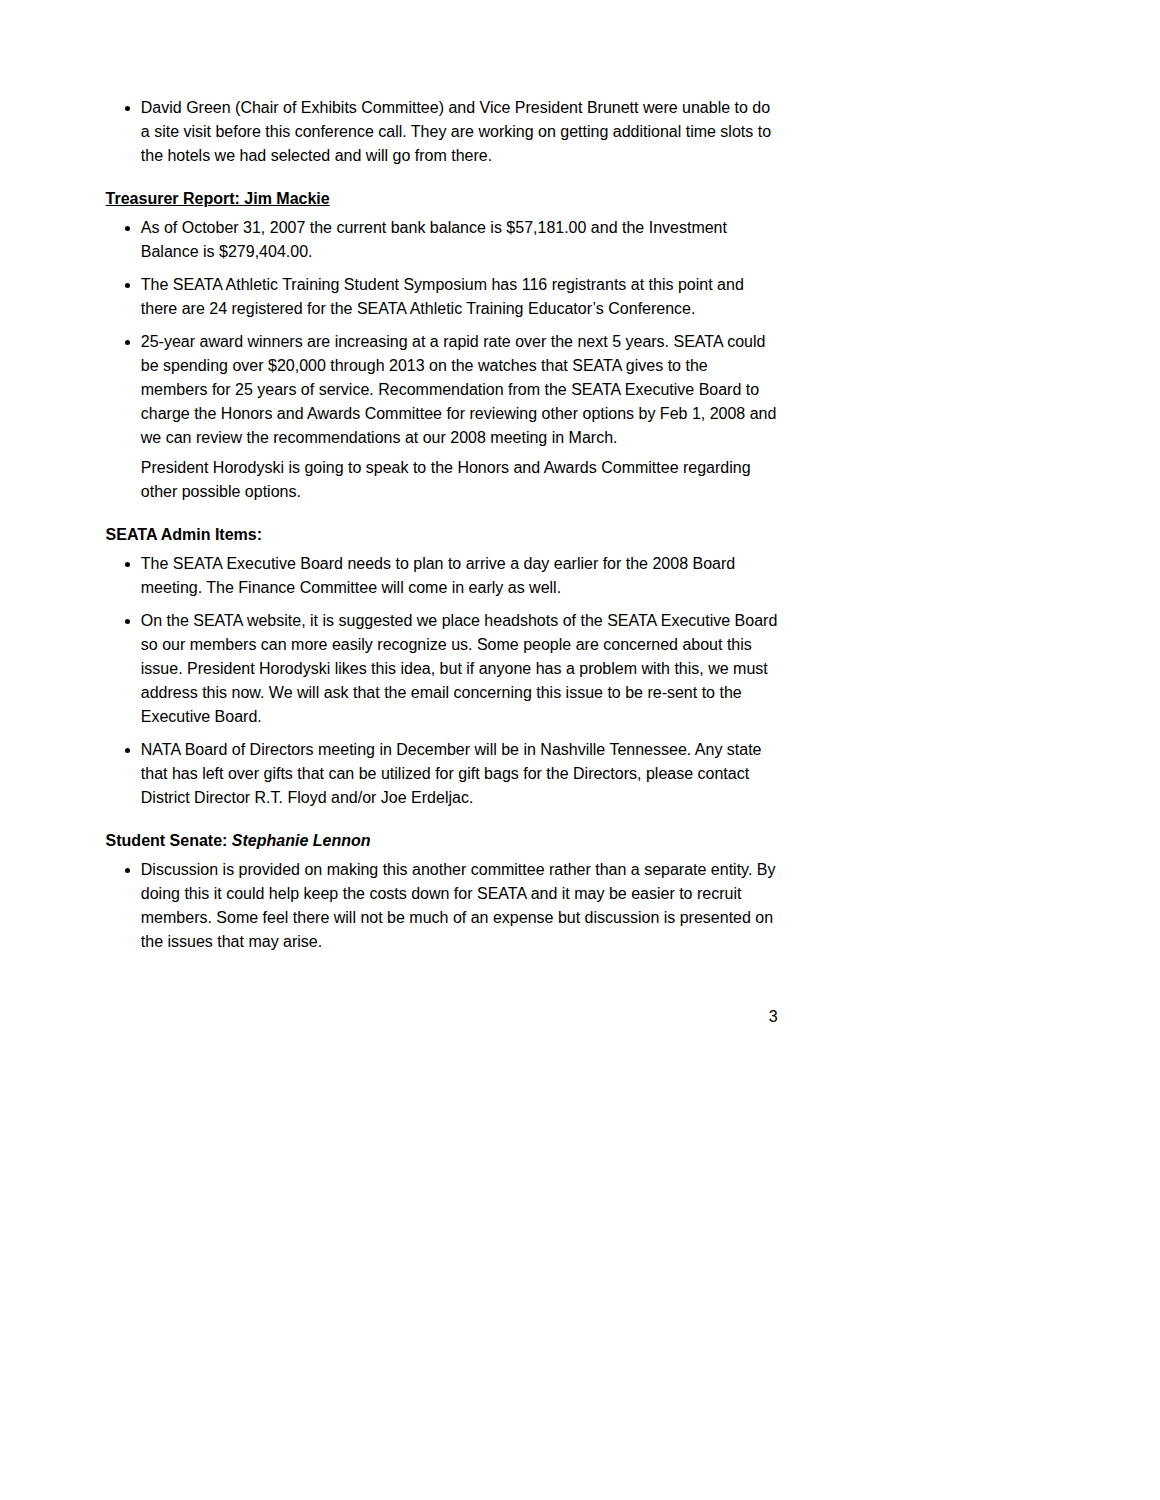David Green (Chair of Exhibits Committee) and Vice President Brunett were unable to do a site visit before this conference call. They are working on getting additional time slots to the hotels we had selected and will go from there.
Treasurer Report: Jim Mackie
As of October 31, 2007 the current bank balance is $57,181.00 and the Investment Balance is $279,404.00.
The SEATA Athletic Training Student Symposium has 116 registrants at this point and there are 24 registered for the SEATA Athletic Training Educator’s Conference.
25-year award winners are increasing at a rapid rate over the next 5 years. SEATA could be spending over $20,000 through 2013 on the watches that SEATA gives to the members for 25 years of service. Recommendation from the SEATA Executive Board to charge the Honors and Awards Committee for reviewing other options by Feb 1, 2008 and we can review the recommendations at our 2008 meeting in March.
President Horodyski is going to speak to the Honors and Awards Committee regarding other possible options.
SEATA Admin Items:
The SEATA Executive Board needs to plan to arrive a day earlier for the 2008 Board meeting. The Finance Committee will come in early as well.
On the SEATA website, it is suggested we place headshots of the SEATA Executive Board so our members can more easily recognize us. Some people are concerned about this issue. President Horodyski likes this idea, but if anyone has a problem with this, we must address this now. We will ask that the email concerning this issue to be re-sent to the Executive Board.
NATA Board of Directors meeting in December will be in Nashville Tennessee. Any state that has left over gifts that can be utilized for gift bags for the Directors, please contact District Director R.T. Floyd and/or Joe Erdeljac.
Student Senate: Stephanie Lennon
Discussion is provided on making this another committee rather than a separate entity. By doing this it could help keep the costs down for SEATA and it may be easier to recruit members. Some feel there will not be much of an expense but discussion is presented on the issues that may arise.
3